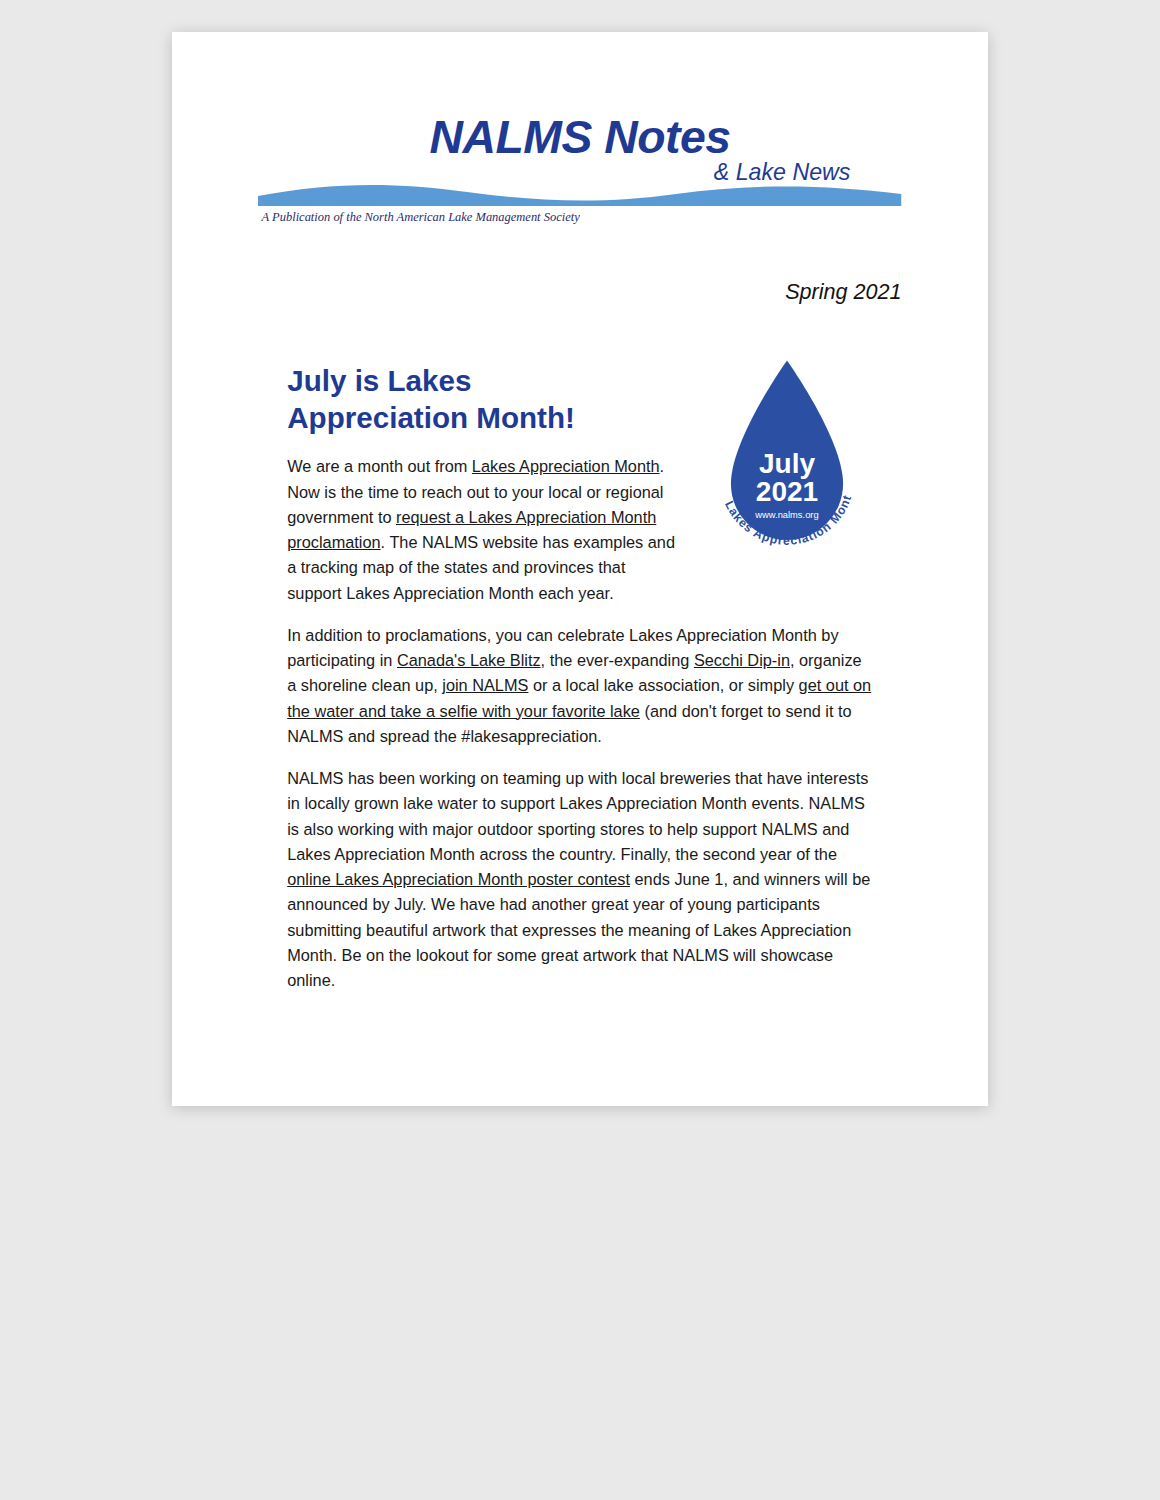NALMS Notes
& Lake News
A Publication of the North American Lake Management Society
Spring 2021
July 2021 www.nalms.org Lakes Appreciation Month
July is Lakes Appreciation Month!
We are a month out from Lakes Appreciation Month. Now is the time to reach out to your local or regional government to request a Lakes Appreciation Month proclamation. The NALMS website has examples and a tracking map of the states and provinces that support Lakes Appreciation Month each year.
In addition to proclamations, you can celebrate Lakes Appreciation Month by participating in Canada's Lake Blitz, the ever-expanding Secchi Dip-in, organize a shoreline clean up, join NALMS or a local lake association, or simply get out on the water and take a selfie with your favorite lake (and don't forget to send it to NALMS and spread the #lakesappreciation.
NALMS has been working on teaming up with local breweries that have interests in locally grown lake water to support Lakes Appreciation Month events. NALMS is also working with major outdoor sporting stores to help support NALMS and Lakes Appreciation Month across the country. Finally, the second year of the online Lakes Appreciation Month poster contest ends June 1, and winners will be announced by July. We have had another great year of young participants submitting beautiful artwork that expresses the meaning of Lakes Appreciation Month. Be on the lookout for some great artwork that NALMS will showcase online.